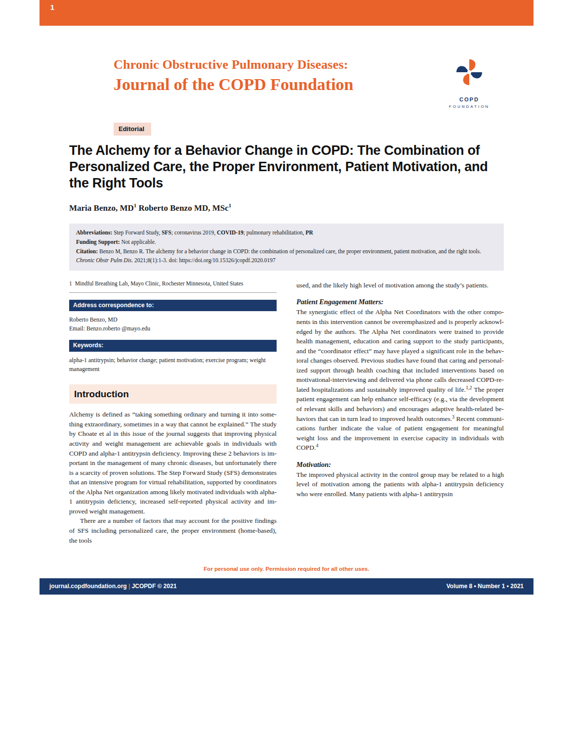1
Chronic Obstructive Pulmonary Diseases:
Journal of the COPD Foundation
COPDFOUNDATION
Editorial
The Alchemy for a Behavior Change in COPD: The Combination of Personalized Care, the Proper Environment, Patient Motivation, and the Right Tools
Maria Benzo, MD1 Roberto Benzo MD, MSc1
Abbreviations: Step Forward Study, SFS; coronavirus 2019, COVID-19; pulmonary rehabilitation, PR
Funding Support: Not applicable.
Citation: Benzo M, Benzo R. The alchemy for a behavior change in COPD: the combination of personalized care, the proper environment, patient motivation, and the right tools. Chronic Obstr Pulm Dis. 2021;8(1):1-3. doi: https://doi.org/10.15326/jcopdf.2020.0197
1
Mindful Breathing Lab, Mayo Clinic, Rochester Minnesota, United States
Address correspondence to:
Roberto Benzo, MD
Email: Benzo.roberto @mayo.edu
Keywords:
alpha-1 antitrypsin; behavior change; patient motivation; exercise program; weight management
Introduction
Alchemy is defined as “taking something ordinary and turning it into something extraordinary, sometimes in a way that cannot be explained.” The study by Choate et al in this issue of the journal suggests that improving physical activity and weight management are achievable goals in individuals with COPD and alpha-1 antitrypsin deficiency. Improving these 2 behaviors is important in the management of many chronic diseases, but unfortunately there is a scarcity of proven solutions. The Step Forward Study (SFS) demonstrates that an intensive program for virtual rehabilitation, supported by coordinators of the Alpha Net organization among likely motivated individuals with alpha-1 antitrypsin deficiency, increased self-reported physical activity and improved weight management.
There are a number of factors that may account for the positive findings of SFS including personalized care, the proper environment (home-based), the tools
used, and the likely high level of motivation among the study’s patients.
Patient Engagement Matters:
The synergistic effect of the Alpha Net Coordinators with the other components in this intervention cannot be overemphasized and is properly acknowledged by the authors. The Alpha Net coordinators were trained to provide health management, education and caring support to the study participants, and the “coordinator effect” may have played a significant role in the behavioral changes observed. Previous studies have found that caring and personalized support through health coaching that included interventions based on motivational-interviewing and delivered via phone calls decreased COPD-related hospitalizations and sustainably improved quality of life.1,2 The proper patient engagement can help enhance self-efficacy (e.g., via the development of relevant skills and behaviors) and encourages adaptive health-related behaviors that can in turn lead to improved health outcomes.3 Recent communications further indicate the value of patient engagement for meaningful weight loss and the improvement in exercise capacity in individuals with COPD.4
Motivation:
The improved physical activity in the control group may be related to a high level of motivation among the patients with alpha-1 antitrypsin deficiency who were enrolled. Many patients with alpha-1 antitrypsin
For personal use only. Permission required for all other uses.
journal.copdfoundation.org | JCOPDF © 2021
Volume 8 • Number 1 • 2021